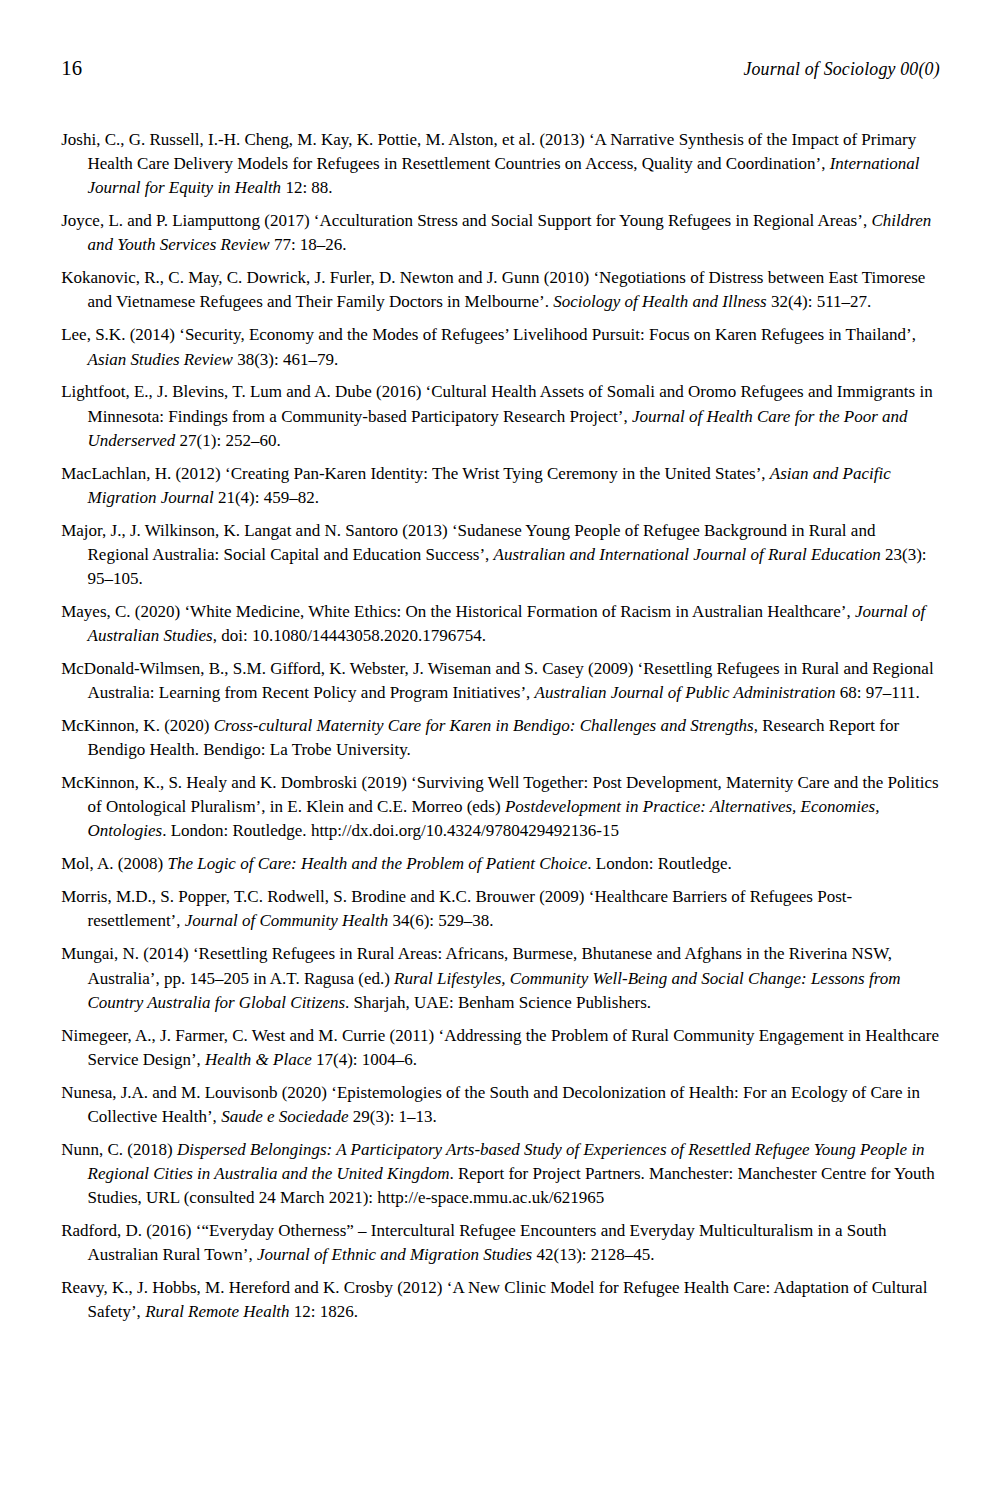16 Journal of Sociology 00(0)
Joshi, C., G. Russell, I.-H. Cheng, M. Kay, K. Pottie, M. Alston, et al. (2013) ‘A Narrative Synthesis of the Impact of Primary Health Care Delivery Models for Refugees in Resettlement Countries on Access, Quality and Coordination’, International Journal for Equity in Health 12: 88.
Joyce, L. and P. Liamputtong (2017) ‘Acculturation Stress and Social Support for Young Refugees in Regional Areas’, Children and Youth Services Review 77: 18–26.
Kokanovic, R., C. May, C. Dowrick, J. Furler, D. Newton and J. Gunn (2010) ‘Negotiations of Distress between East Timorese and Vietnamese Refugees and Their Family Doctors in Melbourne’. Sociology of Health and Illness 32(4): 511–27.
Lee, S.K. (2014) ‘Security, Economy and the Modes of Refugees’ Livelihood Pursuit: Focus on Karen Refugees in Thailand’, Asian Studies Review 38(3): 461–79.
Lightfoot, E., J. Blevins, T. Lum and A. Dube (2016) ‘Cultural Health Assets of Somali and Oromo Refugees and Immigrants in Minnesota: Findings from a Community-based Participatory Research Project’, Journal of Health Care for the Poor and Underserved 27(1): 252–60.
MacLachlan, H. (2012) ‘Creating Pan-Karen Identity: The Wrist Tying Ceremony in the United States’, Asian and Pacific Migration Journal 21(4): 459–82.
Major, J., J. Wilkinson, K. Langat and N. Santoro (2013) ‘Sudanese Young People of Refugee Background in Rural and Regional Australia: Social Capital and Education Success’, Australian and International Journal of Rural Education 23(3): 95–105.
Mayes, C. (2020) ‘White Medicine, White Ethics: On the Historical Formation of Racism in Australian Healthcare’, Journal of Australian Studies, doi: 10.1080/14443058.2020.1796754.
McDonald-Wilmsen, B., S.M. Gifford, K. Webster, J. Wiseman and S. Casey (2009) ‘Resettling Refugees in Rural and Regional Australia: Learning from Recent Policy and Program Initiatives’, Australian Journal of Public Administration 68: 97–111.
McKinnon, K. (2020) Cross-cultural Maternity Care for Karen in Bendigo: Challenges and Strengths, Research Report for Bendigo Health. Bendigo: La Trobe University.
McKinnon, K., S. Healy and K. Dombroski (2019) ‘Surviving Well Together: Post Development, Maternity Care and the Politics of Ontological Pluralism’, in E. Klein and C.E. Morreo (eds) Postdevelopment in Practice: Alternatives, Economies, Ontologies. London: Routledge. http://dx.doi.org/10.4324/9780429492136-15
Mol, A. (2008) The Logic of Care: Health and the Problem of Patient Choice. London: Routledge.
Morris, M.D., S. Popper, T.C. Rodwell, S. Brodine and K.C. Brouwer (2009) ‘Healthcare Barriers of Refugees Post-resettlement’, Journal of Community Health 34(6): 529–38.
Mungai, N. (2014) ‘Resettling Refugees in Rural Areas: Africans, Burmese, Bhutanese and Afghans in the Riverina NSW, Australia’, pp. 145–205 in A.T. Ragusa (ed.) Rural Lifestyles, Community Well-Being and Social Change: Lessons from Country Australia for Global Citizens. Sharjah, UAE: Benham Science Publishers.
Nimegeer, A., J. Farmer, C. West and M. Currie (2011) ‘Addressing the Problem of Rural Community Engagement in Healthcare Service Design’, Health & Place 17(4): 1004–6.
Nunesa, J.A. and M. Louvisonb (2020) ‘Epistemologies of the South and Decolonization of Health: For an Ecology of Care in Collective Health’, Saude e Sociedade 29(3): 1–13.
Nunn, C. (2018) Dispersed Belongings: A Participatory Arts-based Study of Experiences of Resettled Refugee Young People in Regional Cities in Australia and the United Kingdom. Report for Project Partners. Manchester: Manchester Centre for Youth Studies, URL (consulted 24 March 2021): http://e-space.mmu.ac.uk/621965
Radford, D. (2016) ‘“Everyday Otherness” – Intercultural Refugee Encounters and Everyday Multiculturalism in a South Australian Rural Town’, Journal of Ethnic and Migration Studies 42(13): 2128–45.
Reavy, K., J. Hobbs, M. Hereford and K. Crosby (2012) ‘A New Clinic Model for Refugee Health Care: Adaptation of Cultural Safety’, Rural Remote Health 12: 1826.